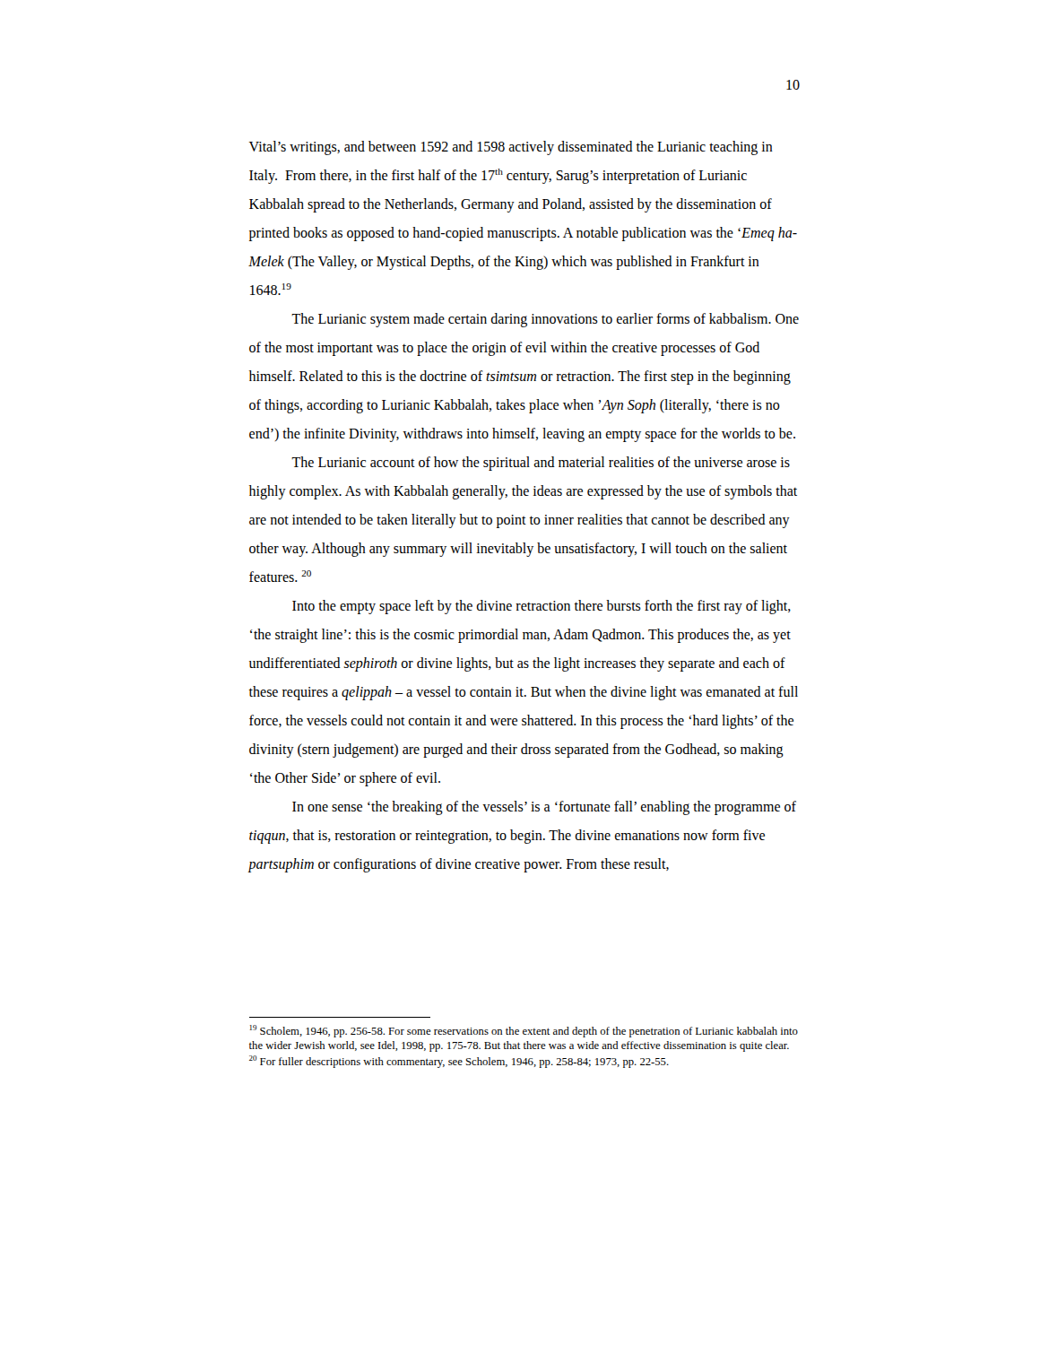10
Vital’s writings, and between 1592 and 1598 actively disseminated the Lurianic teaching in Italy. From there, in the first half of the 17th century, Sarug’s interpretation of Lurianic Kabbalah spread to the Netherlands, Germany and Poland, assisted by the dissemination of printed books as opposed to hand-copied manuscripts. A notable publication was the ‘Emeq ha-Melek (The Valley, or Mystical Depths, of the King) which was published in Frankfurt in 1648.19
The Lurianic system made certain daring innovations to earlier forms of kabbalism. One of the most important was to place the origin of evil within the creative processes of God himself. Related to this is the doctrine of tsimtsum or retraction. The first step in the beginning of things, according to Lurianic Kabbalah, takes place when ’Ayn Soph (literally, ‘there is no end’) the infinite Divinity, withdraws into himself, leaving an empty space for the worlds to be.
The Lurianic account of how the spiritual and material realities of the universe arose is highly complex. As with Kabbalah generally, the ideas are expressed by the use of symbols that are not intended to be taken literally but to point to inner realities that cannot be described any other way. Although any summary will inevitably be unsatisfactory, I will touch on the salient features. 20
Into the empty space left by the divine retraction there bursts forth the first ray of light, ‘the straight line’: this is the cosmic primordial man, Adam Qadmon. This produces the, as yet undifferentiated sephiroth or divine lights, but as the light increases they separate and each of these requires a qelippah – a vessel to contain it. But when the divine light was emanated at full force, the vessels could not contain it and were shattered. In this process the ‘hard lights’ of the divinity (stern judgement) are purged and their dross separated from the Godhead, so making ‘the Other Side’ or sphere of evil.
In one sense ‘the breaking of the vessels’ is a ‘fortunate fall’ enabling the programme of tiqqun, that is, restoration or reintegration, to begin. The divine emanations now form five partsuphim or configurations of divine creative power. From these result,
19 Scholem, 1946, pp. 256-58. For some reservations on the extent and depth of the penetration of Lurianic kabbalah into the wider Jewish world, see Idel, 1998, pp. 175-78. But that there was a wide and effective dissemination is quite clear.
20 For fuller descriptions with commentary, see Scholem, 1946, pp. 258-84; 1973, pp. 22-55.